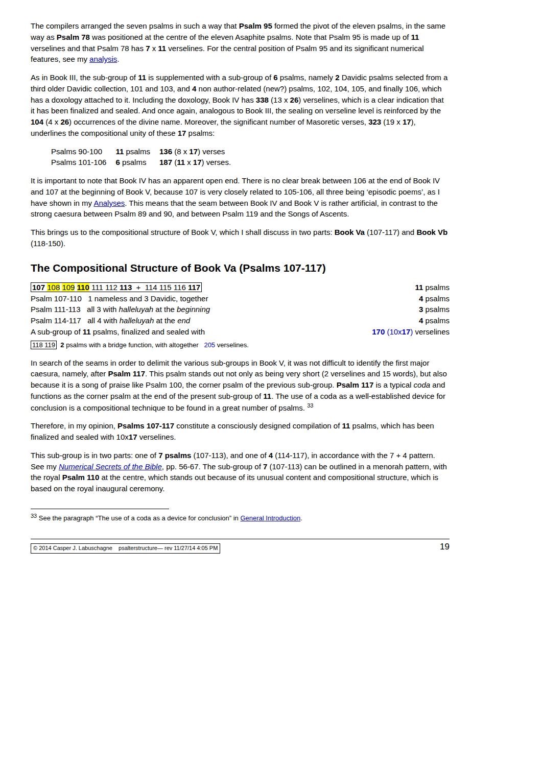The compilers arranged the seven psalms in such a way that Psalm 95 formed the pivot of the eleven psalms, in the same way as Psalm 78 was positioned at the centre of the eleven Asaphite psalms. Note that Psalm 95 is made up of 11 verselines and that Psalm 78 has 7 x 11 verselines. For the central position of Psalm 95 and its significant numerical features, see my analysis.
As in Book III, the sub-group of 11 is supplemented with a sub-group of 6 psalms, namely 2 Davidic psalms selected from a third older Davidic collection, 101 and 103, and 4 non author-related (new?) psalms, 102, 104, 105, and finally 106, which has a doxology attached to it. Including the doxology, Book IV has 338 (13 x 26) verselines, which is a clear indication that it has been finalized and sealed. And once again, analogous to Book III, the sealing on verseline level is reinforced by the 104 (4 x 26) occurrences of the divine name. Moreover, the significant number of Masoretic verses, 323 (19 x 17), underlines the compositional unity of these 17 psalms:
| Psalms 90-100 | 11 psalms | 136 (8 x 17 ) verses |
| Psalms 101-106 | 6 psalms | 187 ( 11 x 17 ) verses. |
It is important to note that Book IV has an apparent open end. There is no clear break between 106 at the end of Book IV and 107 at the beginning of Book V, because 107 is very closely related to 105-106, all three being ‘episodic poems’, as I have shown in my Analyses. This means that the seam between Book IV and Book V is rather artificial, in contrast to the strong caesura between Psalm 89 and 90, and between Psalm 119 and the Songs of Ascents.
This brings us to the compositional structure of Book V, which I shall discuss in two parts: Book Va (107-117) and Book Vb (118-150).
The Compositional Structure of Book Va (Psalms 107-117)
107 108 109 110 111 112 113 + 114 115 116 117
11 psalms
Psalm 107-110 1 nameless and 3 Davidic, together
4 psalms
Psalm 111-113 all 3 with halleluyah at the beginning
3 psalms
Psalm 114-117 all 4 with halleluyah at the end
4 psalms
A sub-group of 11 psalms, finalized and sealed with
170 (10x17) verselines
118 119 2 psalms with a bridge function, with altogether 205 verselines.
In search of the seams in order to delimit the various sub-groups in Book V, it was not difficult to identify the first major caesura, namely, after Psalm 117. This psalm stands out not only as being very short (2 verselines and 15 words), but also because it is a song of praise like Psalm 100, the corner psalm of the previous sub-group. Psalm 117 is a typical coda and functions as the corner psalm at the end of the present sub-group of 11. The use of a coda as a well-established device for conclusion is a compositional technique to be found in a great number of psalms. 33
Therefore, in my opinion, Psalms 107-117 constitute a consciously designed compilation of 11 psalms, which has been finalized and sealed with 10x17 verselines.
This sub-group is in two parts: one of 7 psalms (107-113), and one of 4 (114-117), in accordance with the 7 + 4 pattern. See my Numerical Secrets of the Bible, pp. 56-67. The sub-group of 7 (107-113) can be outlined in a menorah pattern, with the royal Psalm 110 at the centre, which stands out because of its unusual content and compositional structure, which is based on the royal inaugural ceremony.
33 See the paragraph “The use of a coda as a device for conclusion” in General Introduction.
© 2014 Casper J. Labuschagne psalterstructure— rev 11/27/14 4:05 PM
19